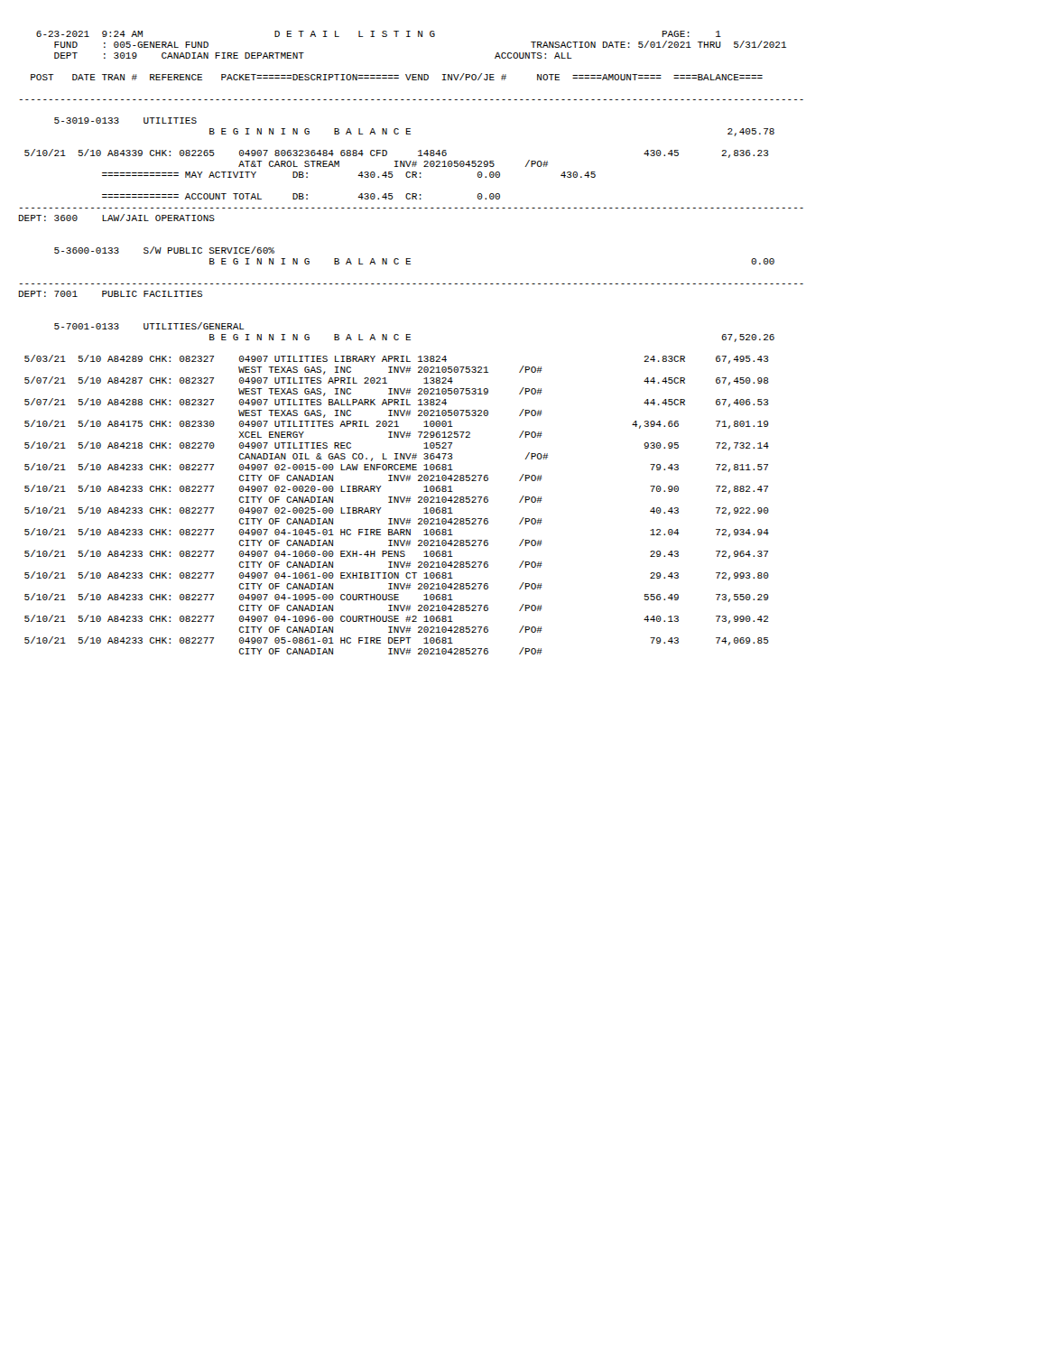6-23-2021 9:24 AM D E T A I L L I S T I N G PAGE: 1 FUND : 005-GENERAL FUND TRANSACTION DATE: 5/01/2021 THRU 5/31/2021 DEPT : 3019 CANADIAN FIRE DEPARTMENT ACCOUNTS: ALL POST DATE TRAN # REFERENCE PACKET======DESCRIPTION======= VEND INV/PO/JE # NOTE =====AMOUNT==== ====BALANCE==== ------------------------------------------------------------------------------------------------------------------------------------ 5-3019-0133 UTILITIES B E G I N N I N G B A L A N C E 2,405.78 5/10/21 5/10 A84339 CHK: 082265 04907 8063236484 6884 CFD 14846 430.45 2,836.23 AT&T CAROL STREAM INV# 202105045295 /PO# ============= MAY ACTIVITY DB: 430.45 CR: 0.00 430.45 ============= ACCOUNT TOTAL DB: 430.45 CR: 0.00 ------------------------------------------------------------------------------------------------------------------------------------ DEPT: 3600 LAW/JAIL OPERATIONS 5-3600-0133 S/W PUBLIC SERVICE/60% B E G I N N I N G B A L A N C E 0.00 ------------------------------------------------------------------------------------------------------------------------------------ DEPT: 7001 PUBLIC FACILITIES 5-7001-0133 UTILITIES/GENERAL B E G I N N I N G B A L A N C E 67,520.26 5/03/21 5/10 A84289 CHK: 082327 04907 UTILITIES LIBRARY APRIL 13824 24.83CR 67,495.43 WEST TEXAS GAS, INC INV# 202105075321 /PO# 5/07/21 5/10 A84287 CHK: 082327 04907 UTILITES APRIL 2021 13824 44.45CR 67,450.98 WEST TEXAS GAS, INC INV# 202105075319 /PO# 5/07/21 5/10 A84288 CHK: 082327 04907 UTILITES BALLPARK APRIL 13824 44.45CR 67,406.53 WEST TEXAS GAS, INC INV# 202105075320 /PO# 5/10/21 5/10 A84175 CHK: 082330 04907 UTILITITES APRIL 2021 10001 4,394.66 71,801.19 XCEL ENERGY INV# 729612572 /PO# 5/10/21 5/10 A84218 CHK: 082270 04907 UTILITIES REC 10527 930.95 72,732.14 CANADIAN OIL & GAS CO., L INV# 36473 /PO# 5/10/21 5/10 A84233 CHK: 082277 04907 02-0015-00 LAW ENFORCEME 10681 79.43 72,811.57 CITY OF CANADIAN INV# 202104285276 /PO# 5/10/21 5/10 A84233 CHK: 082277 04907 02-0020-00 LIBRARY 10681 70.90 72,882.47 CITY OF CANADIAN INV# 202104285276 /PO# 5/10/21 5/10 A84233 CHK: 082277 04907 02-0025-00 LIBRARY 10681 40.43 72,922.90 CITY OF CANADIAN INV# 202104285276 /PO# 5/10/21 5/10 A84233 CHK: 082277 04907 04-1045-01 HC FIRE BARN 10681 12.04 72,934.94 CITY OF CANADIAN INV# 202104285276 /PO# 5/10/21 5/10 A84233 CHK: 082277 04907 04-1060-00 EXH-4H PENS 10681 29.43 72,964.37 CITY OF CANADIAN INV# 202104285276 /PO# 5/10/21 5/10 A84233 CHK: 082277 04907 04-1061-00 EXHIBITION CT 10681 29.43 72,993.80 CITY OF CANADIAN INV# 202104285276 /PO# 5/10/21 5/10 A84233 CHK: 082277 04907 04-1095-00 COURTHOUSE 10681 556.49 73,550.29 CITY OF CANADIAN INV# 202104285276 /PO# 5/10/21 5/10 A84233 CHK: 082277 04907 04-1096-00 COURTHOUSE #2 10681 440.13 73,990.42 CITY OF CANADIAN INV# 202104285276 /PO# 5/10/21 5/10 A84233 CHK: 082277 04907 05-0861-01 HC FIRE DEPT 10681 79.43 74,069.85 CITY OF CANADIAN INV# 202104285276 /PO#